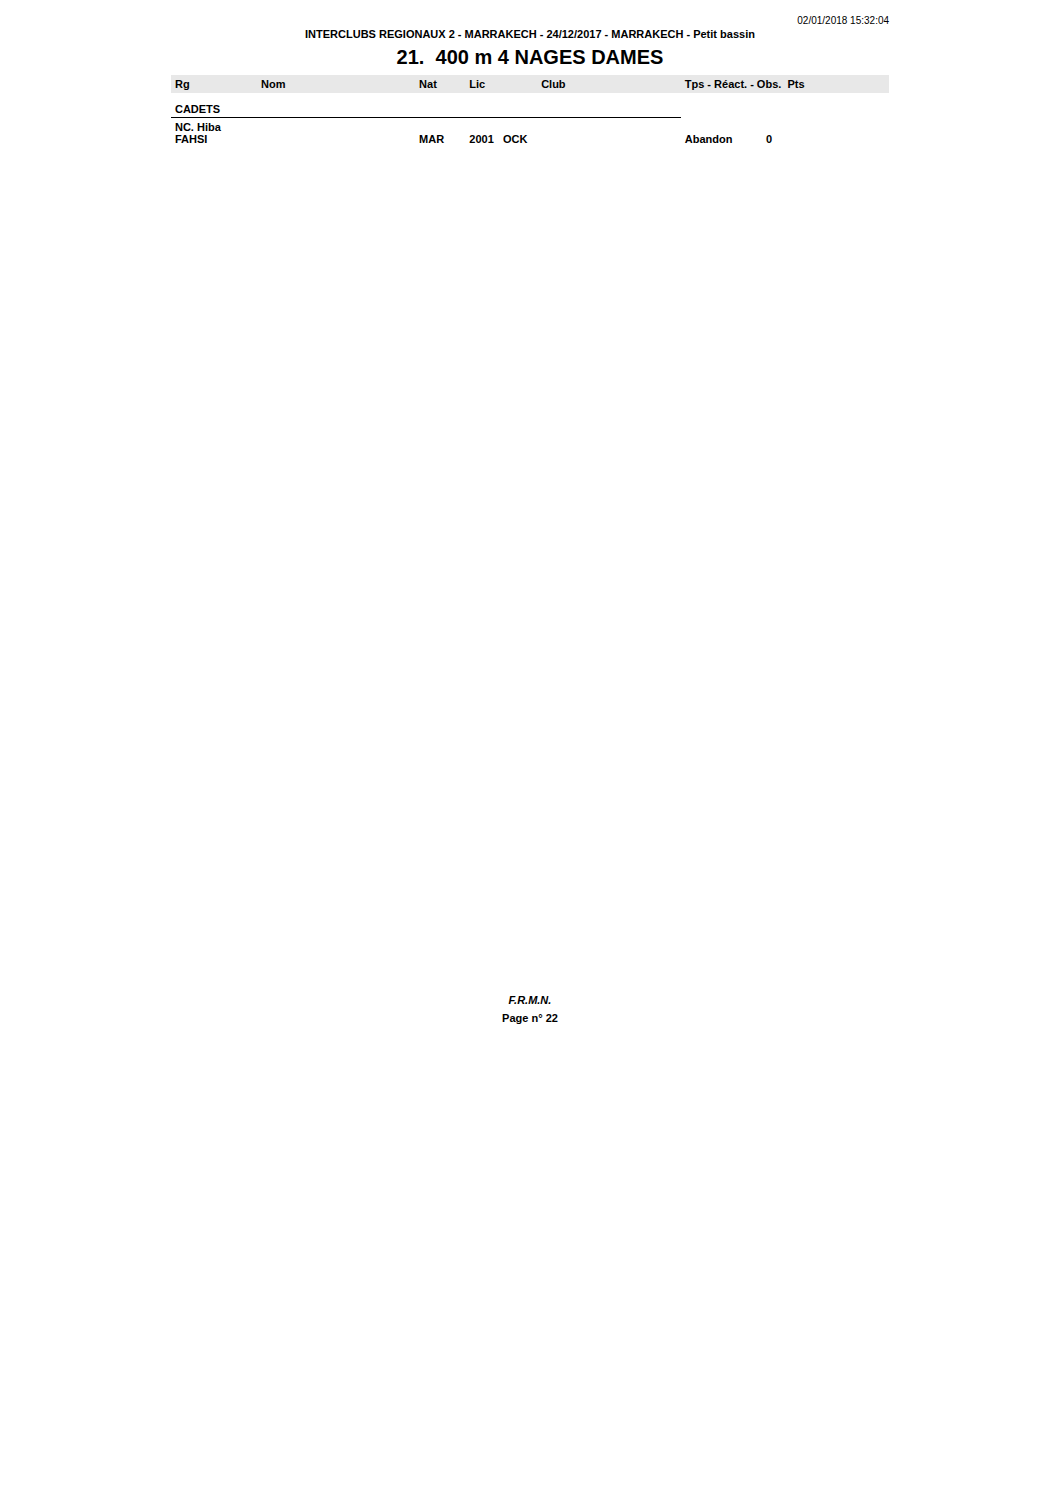02/01/2018 15:32:04
INTERCLUBS REGIONAUX 2 - MARRAKECH - 24/12/2017 - MARRAKECH - Petit bassin
21. 400 m 4 NAGES DAMES
| Rg | Nom | Nat | Lic | Club | Tps - Réact. - Obs. Pts |
| --- | --- | --- | --- | --- | --- |
| CADETS | | | | | |
| NC. Hiba FAHSI | | MAR | 2001 OCK | | Abandon 0 |
F.R.M.N.
Page n° 22